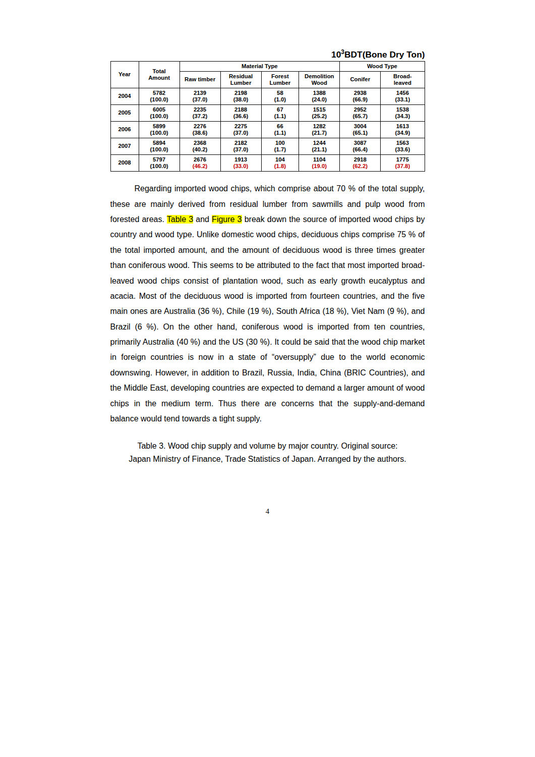103BDT(Bone Dry Ton)
| Year | Total Amount | Material Type | Wood Type |
| --- | --- | --- | --- |
| Raw timber | Residual Lumber | Forest Lumber | Demolition Wood | Conifer | Broad- leaved |
| 2004 | 5782 (100.0) | 2139 (37.0) | 2198 (38.0) | 58 (1.0) | 1388 (24.0) | 2938 (66.9) | 1456 (33.1) |
| 2005 | 6005 (100.0) | 2235 (37.2) | 2188 (36.6) | 67 (1.1) | 1515 (25.2) | 2952 (65.7) | 1538 (34.3) |
| 2006 | 5899 (100.0) | 2276 (38.6) | 2275 (37.0) | 66 (1.1) | 1282 (21.7) | 3004 (65.1) | 1613 (34.9) |
| 2007 | 5894 (100.0) | 2368 (40.2) | 2182 (37.0) | 100 (1.7) | 1244 (21.1) | 3087 (66.4) | 1563 (33.6) |
| 2008 | 5797 (100.0) | 2676 (46.2) | 1913 (33.0) | 104 (1.8) | 1104 (19.0) | 2918 (62.2) | 1775 (37.8) |
Regarding imported wood chips, which comprise about 70 % of the total supply, these are mainly derived from residual lumber from sawmills and pulp wood from forested areas. Table 3 and Figure 3 break down the source of imported wood chips by country and wood type. Unlike domestic wood chips, deciduous chips comprise 75 % of the total imported amount, and the amount of deciduous wood is three times greater than coniferous wood. This seems to be attributed to the fact that most imported broad-leaved wood chips consist of plantation wood, such as early growth eucalyptus and acacia. Most of the deciduous wood is imported from fourteen countries, and the five main ones are Australia (36 %), Chile (19 %), South Africa (18 %), Viet Nam (9 %), and Brazil (6 %). On the other hand, coniferous wood is imported from ten countries, primarily Australia (40 %) and the US (30 %). It could be said that the wood chip market in foreign countries is now in a state of “oversupply” due to the world economic downswing. However, in addition to Brazil, Russia, India, China (BRIC Countries), and the Middle East, developing countries are expected to demand a larger amount of wood chips in the medium term. Thus there are concerns that the supply-and-demand balance would tend towards a tight supply.
Table 3. Wood chip supply and volume by major country. Original source: Japan Ministry of Finance, Trade Statistics of Japan. Arranged by the authors.
4